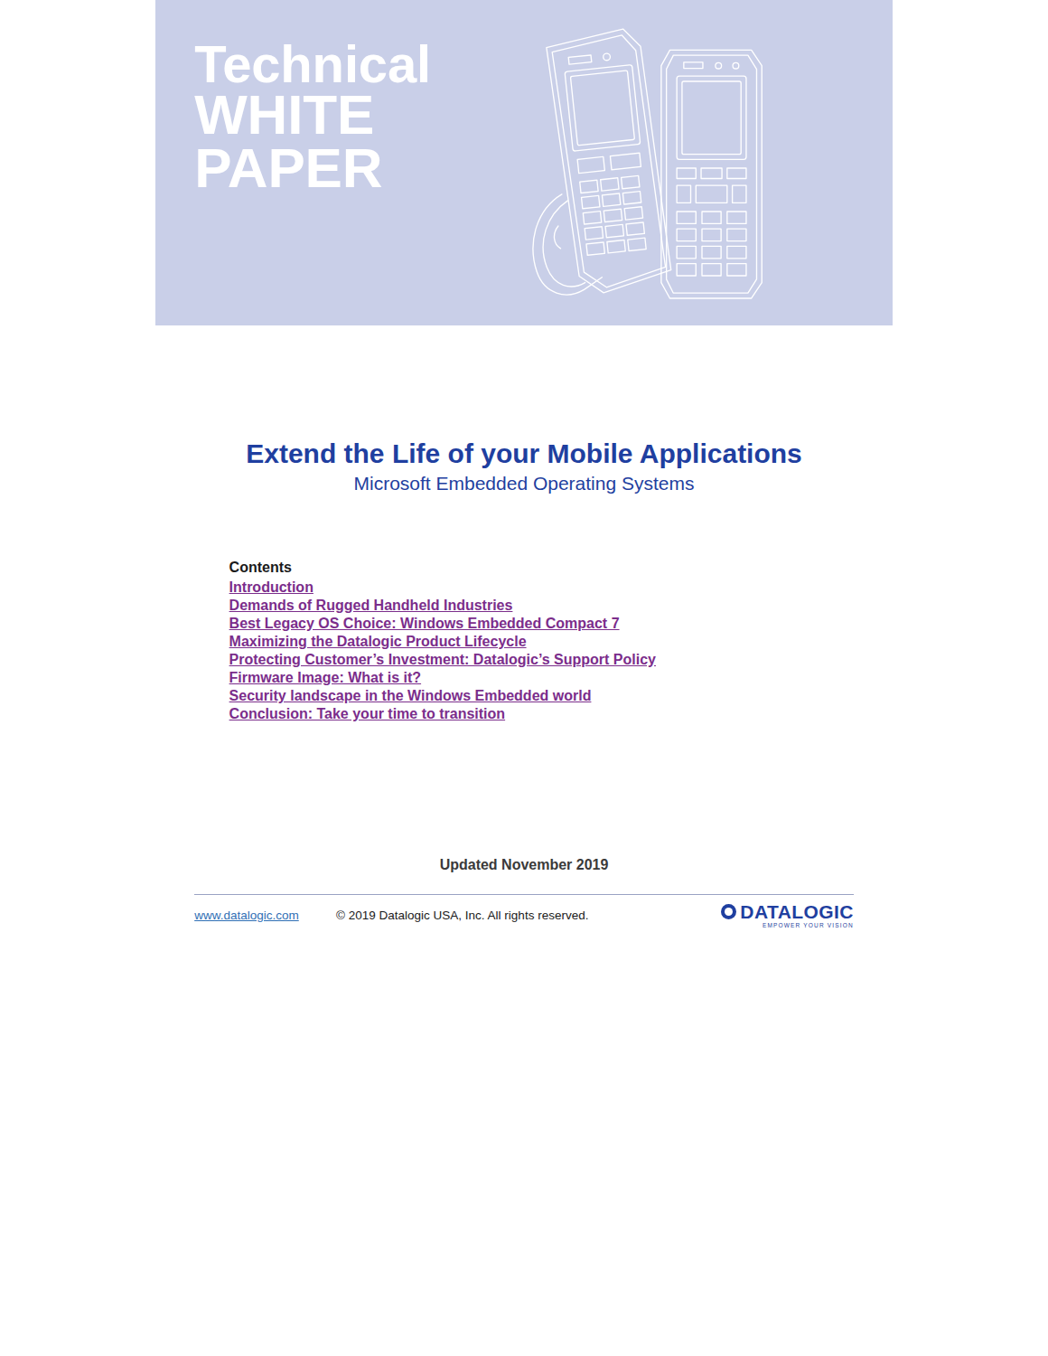Technical WHITE PAPER
Extend the Life of your Mobile Applications
Microsoft Embedded Operating Systems
Contents
Introduction
Demands of Rugged Handheld Industries
Best Legacy OS Choice: Windows Embedded Compact 7
Maximizing the Datalogic Product Lifecycle
Protecting Customer’s Investment: Datalogic’s Support Policy
Firmware Image: What is it?
Security landscape in the Windows Embedded world
Conclusion: Take your time to transition
Updated November 2019
www.datalogic.com
© 2019 Datalogic USA, Inc. All rights reserved.
DATALOGIC
Empower your vision